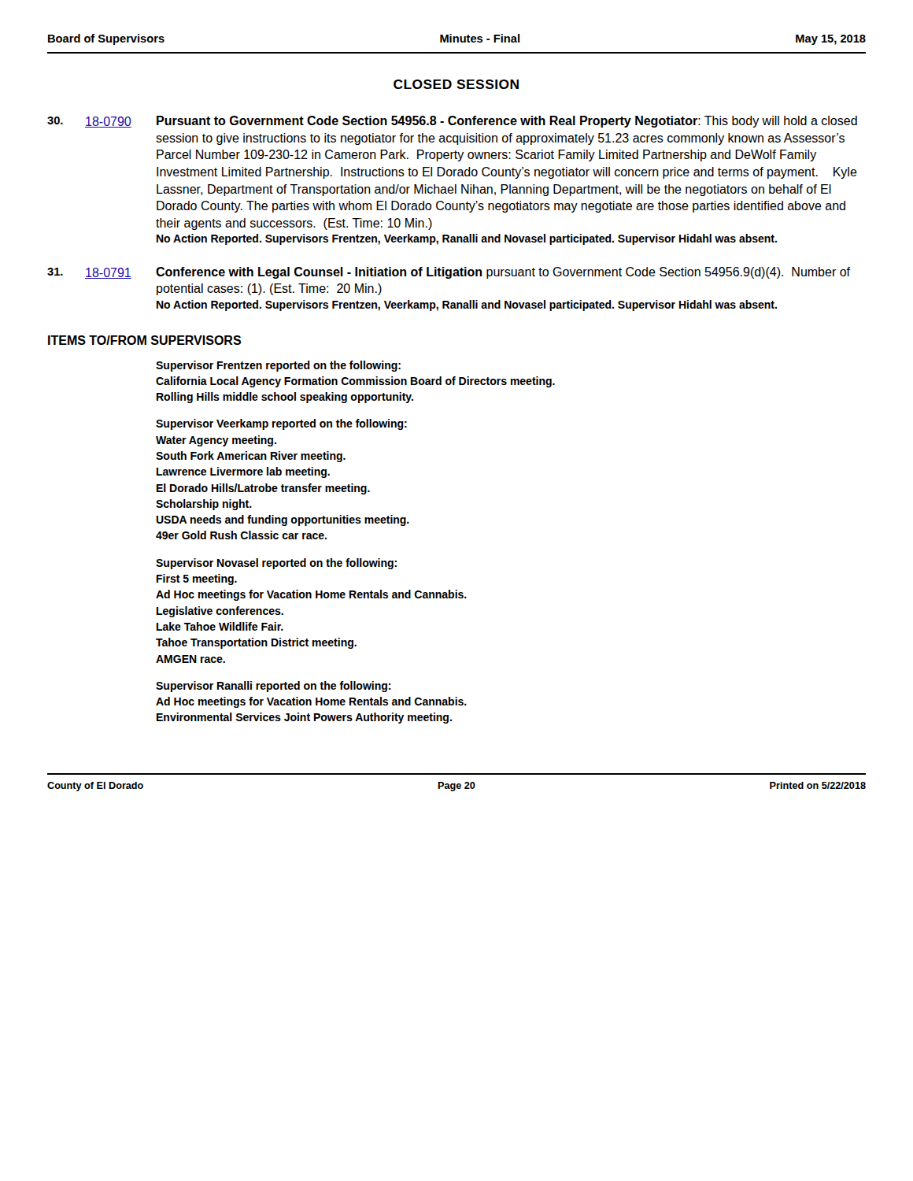Board of Supervisors Minutes - Final May 15, 2018
CLOSED SESSION
30.
18-0790
Pursuant to Government Code Section 54956.8 - Conference with Real Property Negotiator: This body will hold a closed session to give instructions to its negotiator for the acquisition of approximately 51.23 acres commonly known as Assessor’s Parcel Number 109-230-12 in Cameron Park. Property owners: Scariot Family Limited Partnership and DeWolf Family Investment Limited Partnership. Instructions to El Dorado County’s negotiator will concern price and terms of payment. Kyle Lassner, Department of Transportation and/or Michael Nihan, Planning Department, will be the negotiators on behalf of El Dorado County. The parties with whom El Dorado County’s negotiators may negotiate are those parties identified above and their agents and successors. (Est. Time: 10 Min.)
No Action Reported. Supervisors Frentzen, Veerkamp, Ranalli and Novasel participated. Supervisor Hidahl was absent.
31.
18-0791
Conference with Legal Counsel - Initiation of Litigation pursuant to Government Code Section 54956.9(d)(4). Number of potential cases: (1). (Est. Time: 20 Min.)
No Action Reported. Supervisors Frentzen, Veerkamp, Ranalli and Novasel participated. Supervisor Hidahl was absent.
ITEMS TO/FROM SUPERVISORS
Supervisor Frentzen reported on the following:
California Local Agency Formation Commission Board of Directors meeting.
Rolling Hills middle school speaking opportunity.
Supervisor Veerkamp reported on the following:
Water Agency meeting.
South Fork American River meeting.
Lawrence Livermore lab meeting.
El Dorado Hills/Latrobe transfer meeting.
Scholarship night.
USDA needs and funding opportunities meeting.
49er Gold Rush Classic car race.
Supervisor Novasel reported on the following:
First 5 meeting.
Ad Hoc meetings for Vacation Home Rentals and Cannabis.
Legislative conferences.
Lake Tahoe Wildlife Fair.
Tahoe Transportation District meeting.
AMGEN race.
Supervisor Ranalli reported on the following:
Ad Hoc meetings for Vacation Home Rentals and Cannabis.
Environmental Services Joint Powers Authority meeting.
County of El Dorado Page 20 Printed on 5/22/2018